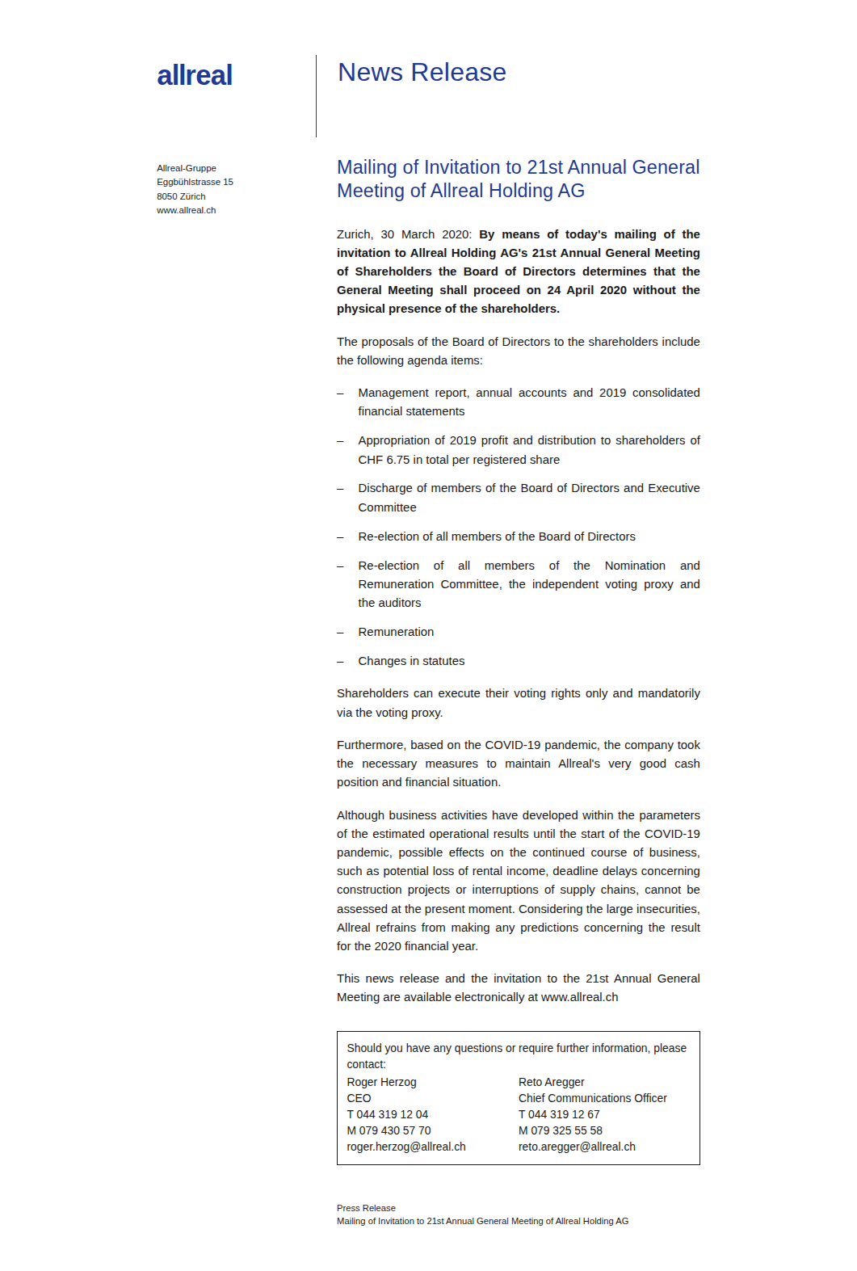allreal
News Release
Allreal-Gruppe
Eggbühlstrasse 15
8050 Zürich
www.allreal.ch
Mailing of Invitation to 21st Annual General Meeting of Allreal Holding AG
Zurich, 30 March 2020: By means of today's mailing of the invitation to Allreal Holding AG's 21st Annual General Meeting of Shareholders the Board of Directors determines that the General Meeting shall proceed on 24 April 2020 without the physical presence of the shareholders.
The proposals of the Board of Directors to the shareholders include the following agenda items:
Management report, annual accounts and 2019 consolidated financial statements
Appropriation of 2019 profit and distribution to shareholders of CHF 6.75 in total per registered share
Discharge of members of the Board of Directors and Executive Committee
Re-election of all members of the Board of Directors
Re-election of all members of the Nomination and Remuneration Committee, the independent voting proxy and the auditors
Remuneration
Changes in statutes
Shareholders can execute their voting rights only and mandatorily via the voting proxy.
Furthermore, based on the COVID-19 pandemic, the company took the necessary measures to maintain Allreal's very good cash position and financial situation.
Although business activities have developed within the parameters of the estimated operational results until the start of the COVID-19 pandemic, possible effects on the continued course of business, such as potential loss of rental income, deadline delays concerning construction projects or interruptions of supply chains, cannot be assessed at the present moment. Considering the large insecurities, Allreal refrains from making any predictions concerning the result for the 2020 financial year.
This news release and the invitation to the 21st Annual General Meeting are available electronically at www.allreal.ch
Should you have any questions or require further information, please contact:
Roger Herzog
CEO
T 044 319 12 04
M 079 430 57 70
roger.herzog@allreal.ch
Reto Aregger
Chief Communications Officer
T 044 319 12 67
M 079 325 55 58
reto.aregger@allreal.ch
Press Release
Mailing of Invitation to 21st Annual General Meeting of Allreal Holding AG